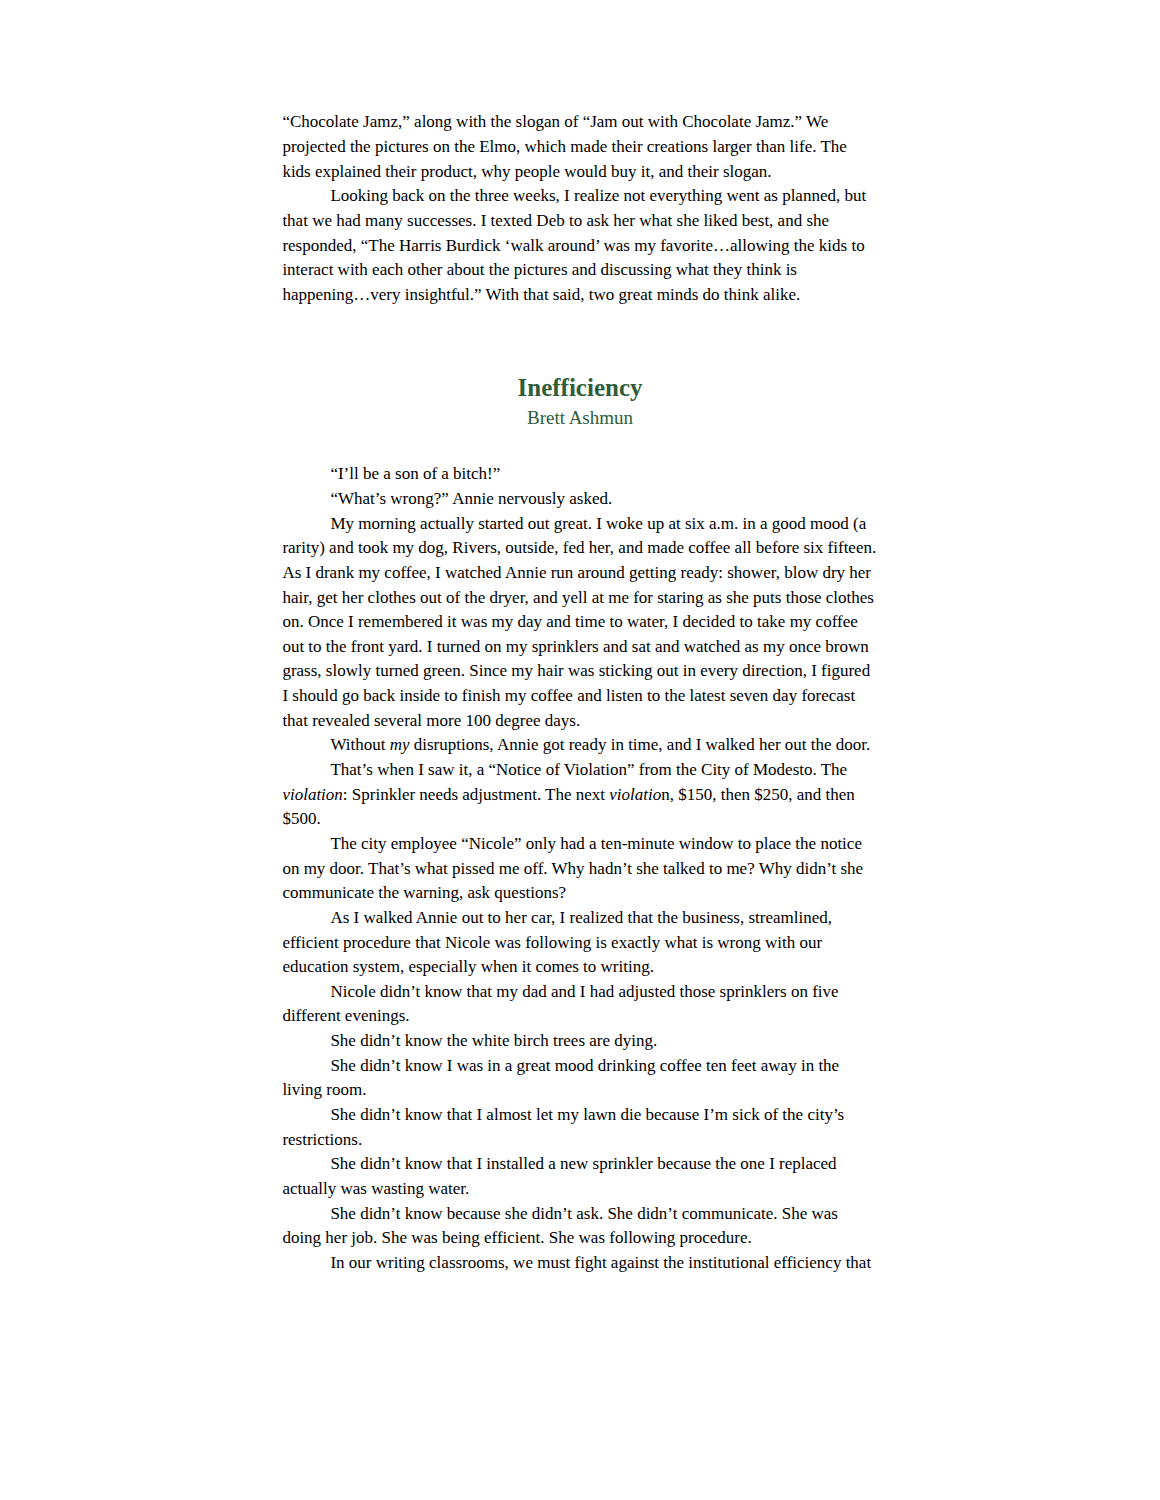“Chocolate Jamz,” along with the slogan of “Jam out with Chocolate Jamz.” We projected the pictures on the Elmo, which made their creations larger than life. The kids explained their product, why people would buy it, and their slogan.
Looking back on the three weeks, I realize not everything went as planned, but that we had many successes. I texted Deb to ask her what she liked best, and she responded, “The Harris Burdick ‘walk around’ was my favorite…allowing the kids to interact with each other about the pictures and discussing what they think is happening…very insightful.” With that said, two great minds do think alike.
Inefficiency
Brett Ashmun
“I’ll be a son of a bitch!”
“What’s wrong?” Annie nervously asked.
My morning actually started out great. I woke up at six a.m. in a good mood (a rarity) and took my dog, Rivers, outside, fed her, and made coffee all before six fifteen. As I drank my coffee, I watched Annie run around getting ready: shower, blow dry her hair, get her clothes out of the dryer, and yell at me for staring as she puts those clothes on. Once I remembered it was my day and time to water, I decided to take my coffee out to the front yard. I turned on my sprinklers and sat and watched as my once brown grass, slowly turned green. Since my hair was sticking out in every direction, I figured I should go back inside to finish my coffee and listen to the latest seven day forecast that revealed several more 100 degree days.
Without my disruptions, Annie got ready in time, and I walked her out the door.
That’s when I saw it, a “Notice of Violation” from the City of Modesto. The violation: Sprinkler needs adjustment. The next violation, $150, then $250, and then $500.
The city employee “Nicole” only had a ten-minute window to place the notice on my door. That’s what pissed me off. Why hadn’t she talked to me? Why didn’t she communicate the warning, ask questions?
As I walked Annie out to her car, I realized that the business, streamlined, efficient procedure that Nicole was following is exactly what is wrong with our education system, especially when it comes to writing.
Nicole didn’t know that my dad and I had adjusted those sprinklers on five different evenings.
She didn’t know the white birch trees are dying.
She didn’t know I was in a great mood drinking coffee ten feet away in the living room.
She didn’t know that I almost let my lawn die because I’m sick of the city’s restrictions.
She didn’t know that I installed a new sprinkler because the one I replaced actually was wasting water.
She didn’t know because she didn’t ask. She didn’t communicate. She was doing her job. She was being efficient. She was following procedure.
In our writing classrooms, we must fight against the institutional efficiency that